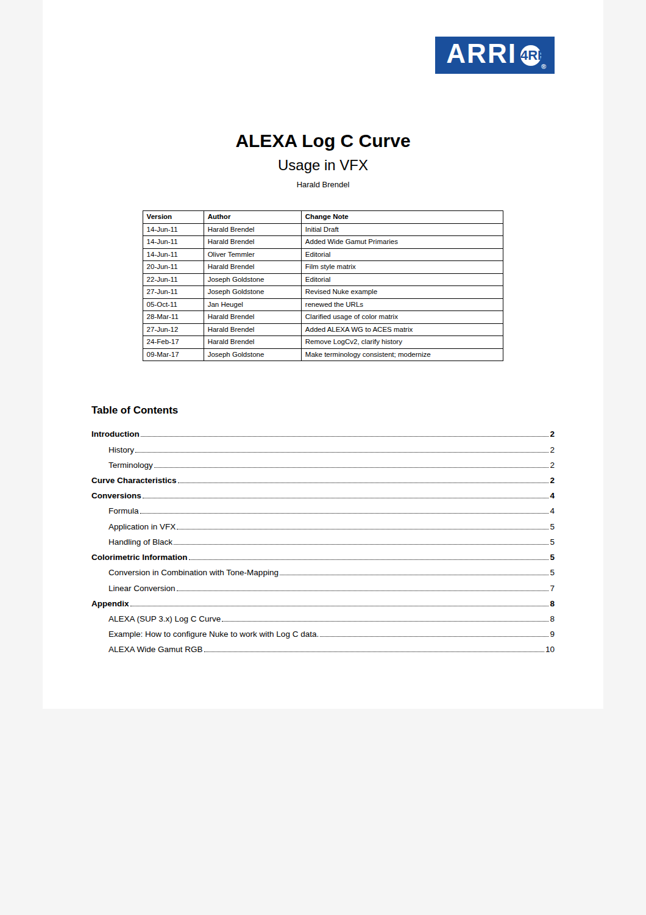ARRI4RRI®
ALEXA Log C Curve
Usage in VFX
Harald Brendel
| Version | Author | Change Note |
| --- | --- | --- |
| 14-Jun-11 | Harald Brendel | Initial Draft |
| 14-Jun-11 | Harald Brendel | Added Wide Gamut Primaries |
| 14-Jun-11 | Oliver Temmler | Editorial |
| 20-Jun-11 | Harald Brendel | Film style matrix |
| 22-Jun-11 | Joseph Goldstone | Editorial |
| 27-Jun-11 | Joseph Goldstone | Revised Nuke example |
| 05-Oct-11 | Jan Heugel | renewed the URLs |
| 28-Mar-11 | Harald Brendel | Clarified usage of color matrix |
| 27-Jun-12 | Harald Brendel | Added ALEXA WG to ACES matrix |
| 24-Feb-17 | Harald Brendel | Remove LogCv2, clarify history |
| 09-Mar-17 | Joseph Goldstone | Make terminology consistent; modernize |
Table of Contents
Introduction 2
History 2
Terminology 2
Curve Characteristics 2
Conversions 4
Formula 4
Application in VFX 5
Handling of Black 5
Colorimetric Information 5
Conversion in Combination with Tone-Mapping 5
Linear Conversion 7
Appendix 8
ALEXA (SUP 3.x) Log C Curve 8
Example: How to configure Nuke to work with Log C data. 9
ALEXA Wide Gamut RGB 10